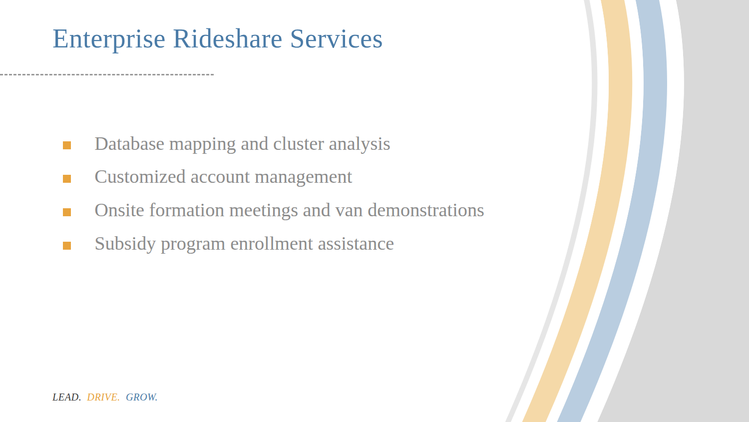Enterprise Rideshare Services
Database mapping and cluster analysis
Customized account management
Onsite formation meetings and van demonstrations
Subsidy program enrollment assistance
LEAD. DRIVE. GROW.